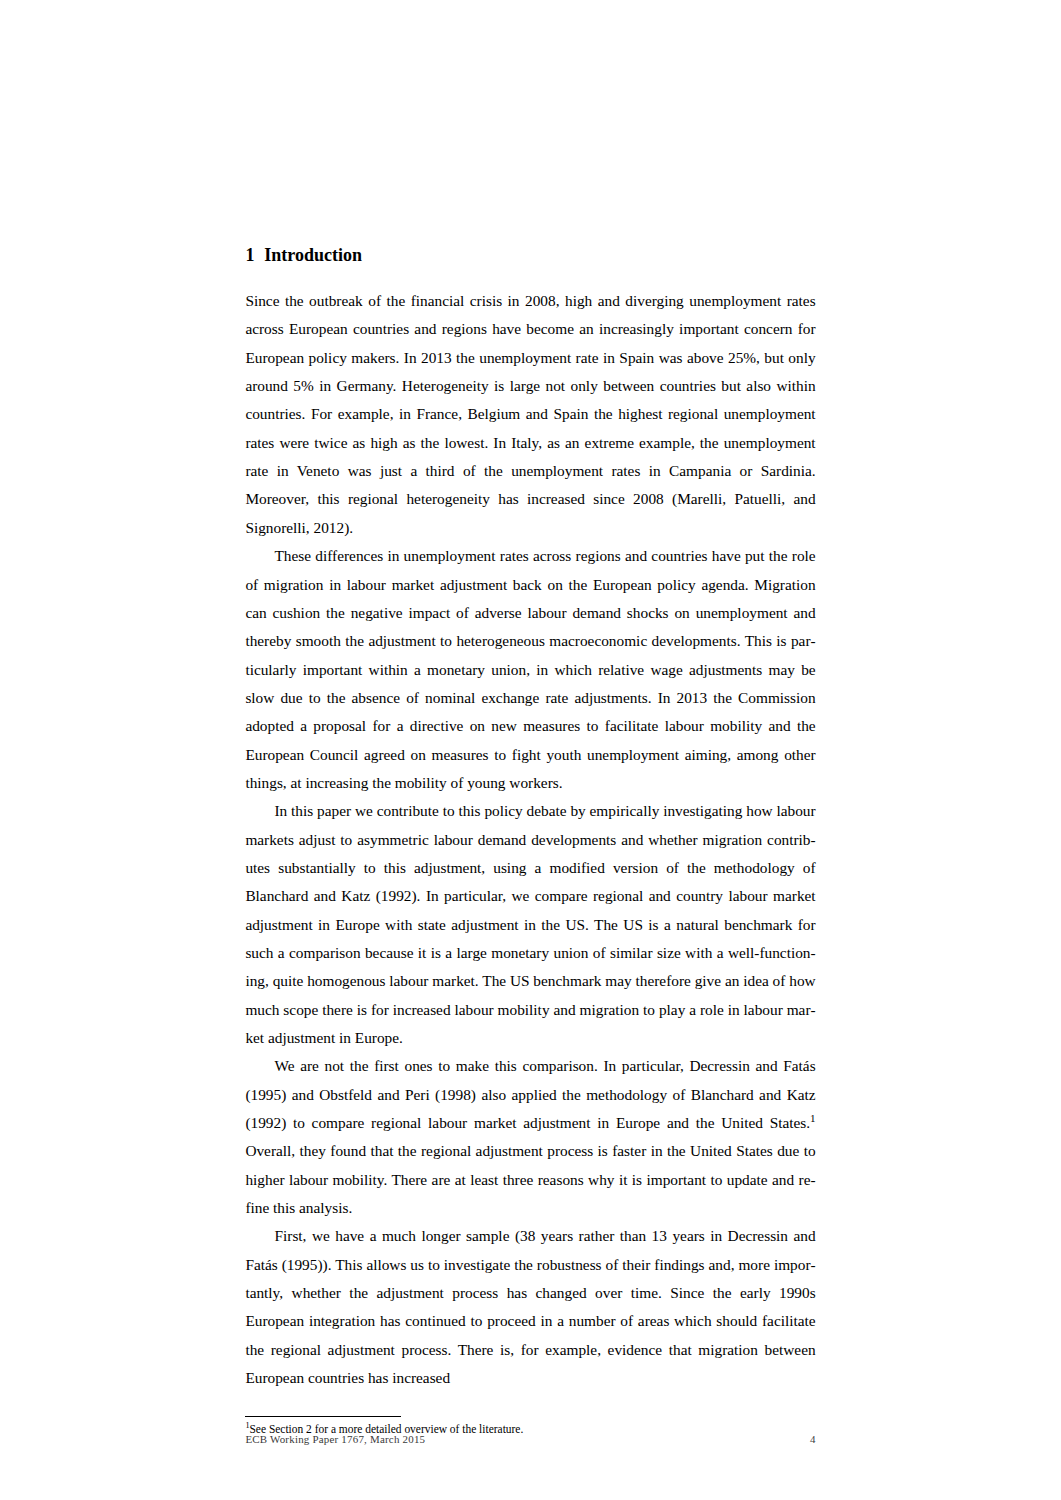1 Introduction
Since the outbreak of the financial crisis in 2008, high and diverging unemployment rates across European countries and regions have become an increasingly important concern for European policy makers. In 2013 the unemployment rate in Spain was above 25%, but only around 5% in Germany. Heterogeneity is large not only between countries but also within countries. For example, in France, Belgium and Spain the highest regional unemployment rates were twice as high as the lowest. In Italy, as an extreme example, the unemployment rate in Veneto was just a third of the unemployment rates in Campania or Sardinia. Moreover, this regional heterogeneity has increased since 2008 (Marelli, Patuelli, and Signorelli, 2012).
These differences in unemployment rates across regions and countries have put the role of migration in labour market adjustment back on the European policy agenda. Migration can cushion the negative impact of adverse labour demand shocks on unemployment and thereby smooth the adjustment to heterogeneous macroeconomic developments. This is particularly important within a monetary union, in which relative wage adjustments may be slow due to the absence of nominal exchange rate adjustments. In 2013 the Commission adopted a proposal for a directive on new measures to facilitate labour mobility and the European Council agreed on measures to fight youth unemployment aiming, among other things, at increasing the mobility of young workers.
In this paper we contribute to this policy debate by empirically investigating how labour markets adjust to asymmetric labour demand developments and whether migration contributes substantially to this adjustment, using a modified version of the methodology of Blanchard and Katz (1992). In particular, we compare regional and country labour market adjustment in Europe with state adjustment in the US. The US is a natural benchmark for such a comparison because it is a large monetary union of similar size with a well-functioning, quite homogenous labour market. The US benchmark may therefore give an idea of how much scope there is for increased labour mobility and migration to play a role in labour market adjustment in Europe.
We are not the first ones to make this comparison. In particular, Decressin and Fatás (1995) and Obstfeld and Peri (1998) also applied the methodology of Blanchard and Katz (1992) to compare regional labour market adjustment in Europe and the United States.1 Overall, they found that the regional adjustment process is faster in the United States due to higher labour mobility. There are at least three reasons why it is important to update and refine this analysis.
First, we have a much longer sample (38 years rather than 13 years in Decressin and Fatás (1995)). This allows us to investigate the robustness of their findings and, more importantly, whether the adjustment process has changed over time. Since the early 1990s European integration has continued to proceed in a number of areas which should facilitate the regional adjustment process. There is, for example, evidence that migration between European countries has increased
1See Section 2 for a more detailed overview of the literature.
ECB Working Paper 1767, March 2015 4